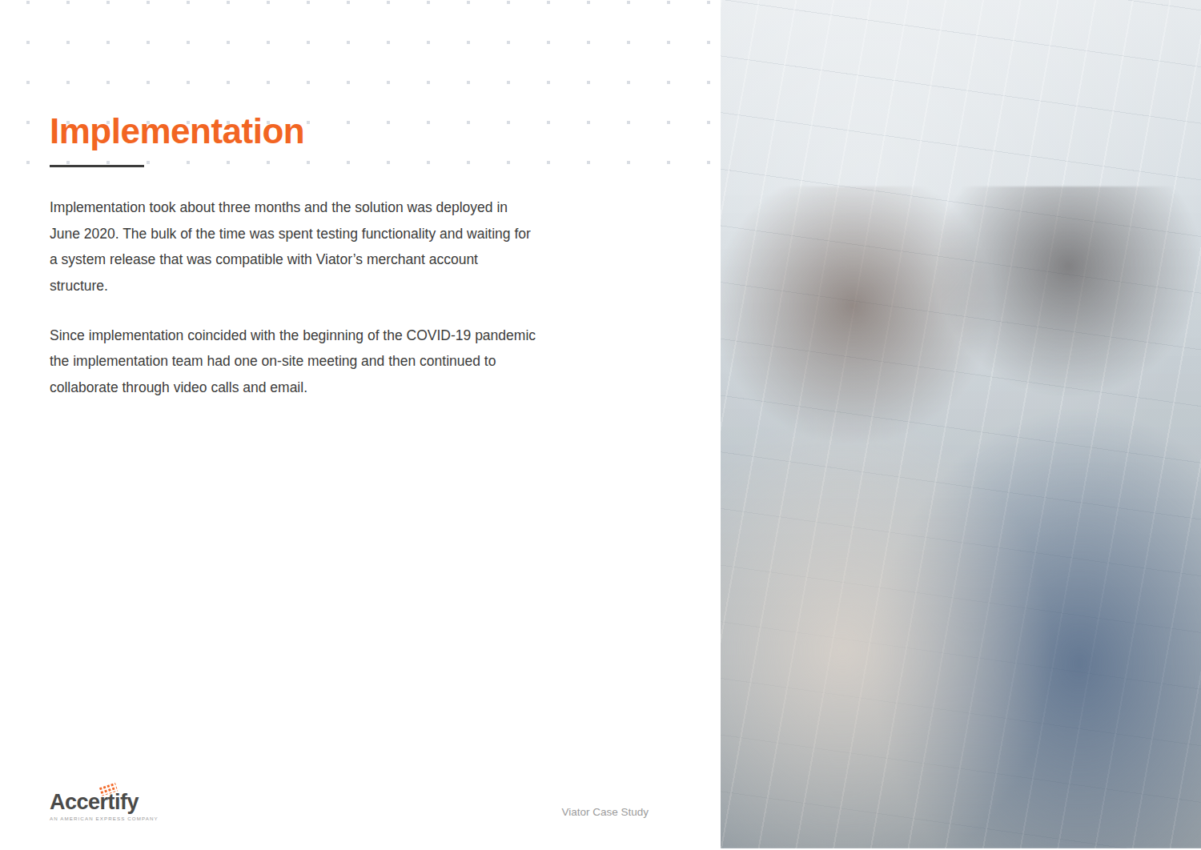Implementation
Implementation took about three months and the solution was deployed in June 2020. The bulk of the time was spent testing functionality and waiting for a system release that was compatible with Viator’s merchant account structure.
Since implementation coincided with the beginning of the COVID-19 pandemic the implementation team had one on-site meeting and then continued to collaborate through video calls and email.
Accertify
An American Express Company
Viator Case Study